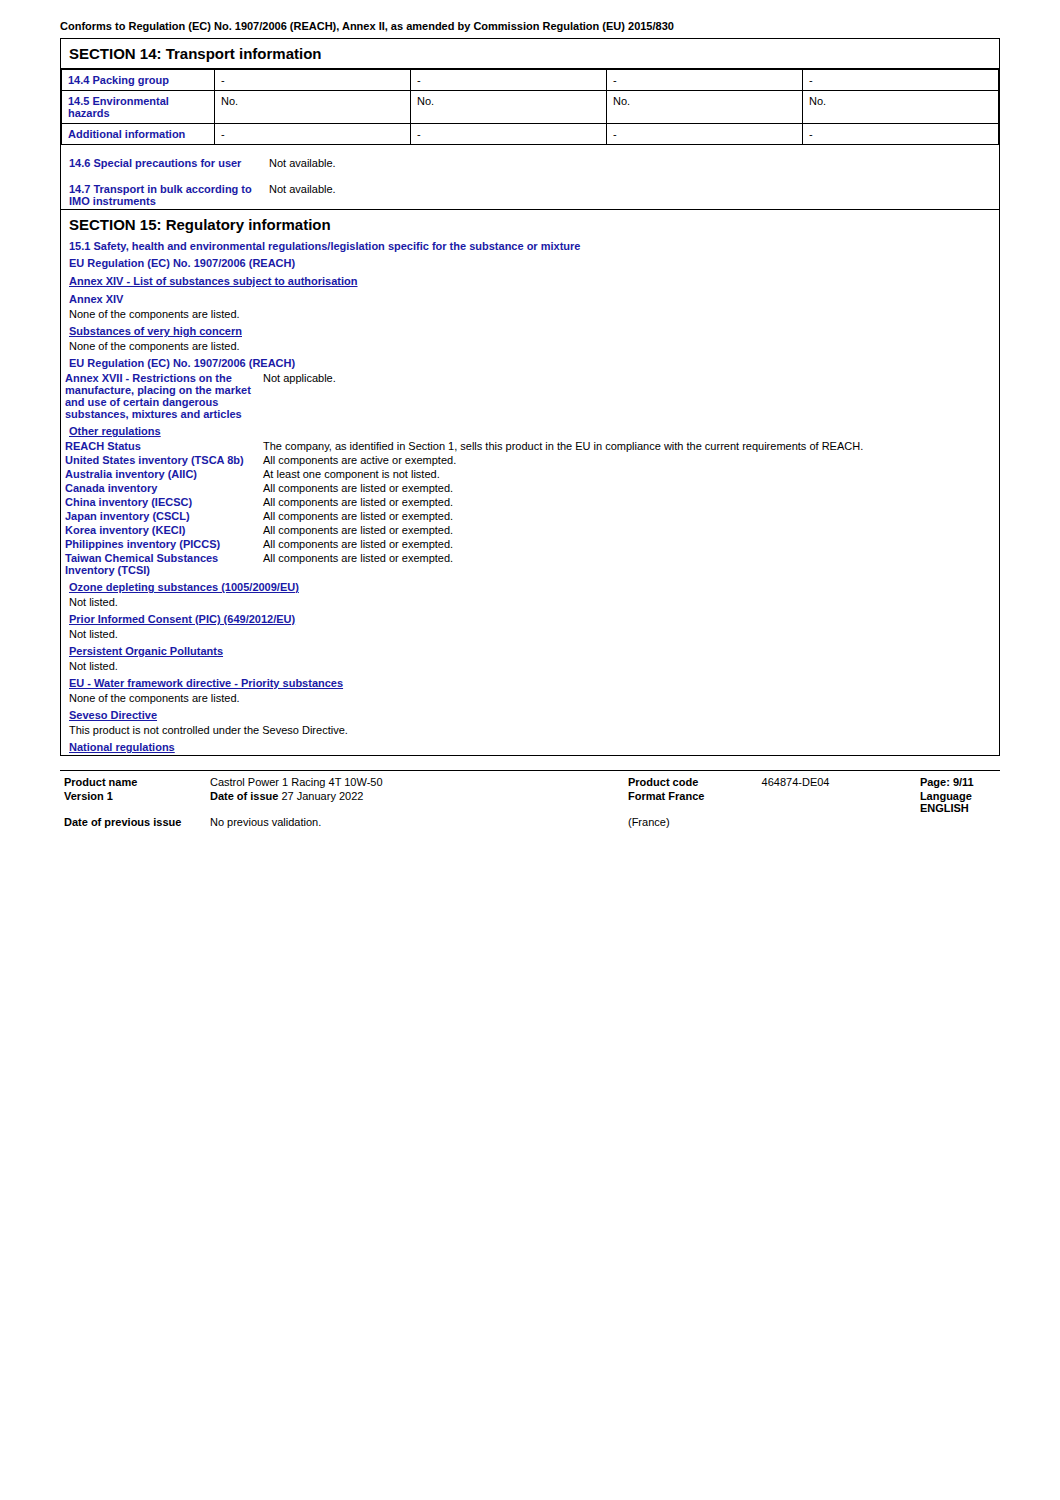Conforms to Regulation (EC) No. 1907/2006 (REACH), Annex II, as amended by Commission Regulation (EU) 2015/830
SECTION 14: Transport information
| 14.4 Packing group | - | - | - | - |
| 14.5 Environmental hazards | No. | No. | No. | No. |
| Additional information | - | - | - | - |
14.6 Special precautions for user
Not available.
14.7 Transport in bulk according to IMO instruments
Not available.
SECTION 15: Regulatory information
15.1 Safety, health and environmental regulations/legislation specific for the substance or mixture
EU Regulation (EC) No. 1907/2006 (REACH)
Annex XIV - List of substances subject to authorisation
Annex XIV
None of the components are listed.
Substances of very high concern
None of the components are listed.
EU Regulation (EC) No. 1907/2006 (REACH)
| Annex XVII - Restrictions on the manufacture, placing on the market and use of certain dangerous substances, mixtures and articles | Not applicable. |
Other regulations
| REACH Status | The company, as identified in Section 1, sells this product in the EU in compliance with the current requirements of REACH. |
| United States inventory (TSCA 8b) | All components are active or exempted. |
| Australia inventory (AIIC) | At least one component is not listed. |
| Canada inventory | All components are listed or exempted. |
| China inventory (IECSC) | All components are listed or exempted. |
| Japan inventory (CSCL) | All components are listed or exempted. |
| Korea inventory (KECI) | All components are listed or exempted. |
| Philippines inventory (PICCS) | All components are listed or exempted. |
| Taiwan Chemical Substances Inventory (TCSI) | All components are listed or exempted. |
Ozone depleting substances (1005/2009/EU)
Not listed.
Prior Informed Consent (PIC) (649/2012/EU)
Not listed.
Persistent Organic Pollutants
Not listed.
EU - Water framework directive - Priority substances
None of the components are listed.
Seveso Directive
This product is not controlled under the Seveso Directive.
National regulations
| Product name | Castrol Power 1 Racing 4T 10W-50 | Product code | 464874-DE04 | Page: 9/11 |
| Version 1 | Date of issue 27 January 2022 | Format France | | Language ENGLISH |
| Date of previous issue | No previous validation. | (France) | | |